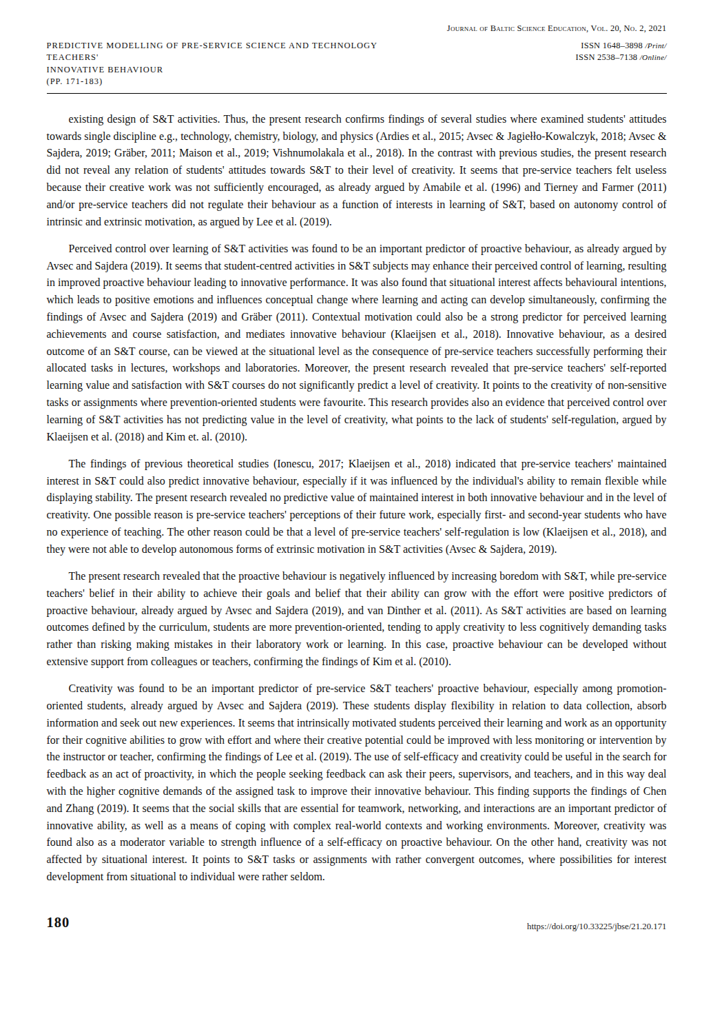Journal of Baltic Science Education, Vol. 20, No. 2, 2021
Predictive modelling of pre-service science and technology teachers'
innovative behaviour
(pp. 171-183)
ISSN 1648–3898 /Print/
ISSN 2538–7138 /Online/
existing design of S&T activities. Thus, the present research confirms findings of several studies where examined students' attitudes towards single discipline e.g., technology, chemistry, biology, and physics (Ardies et al., 2015; Avsec & Jagiełło-Kowalczyk, 2018; Avsec & Sajdera, 2019; Gräber, 2011; Maison et al., 2019; Vishnumolakala et al., 2018). In the contrast with previous studies, the present research did not reveal any relation of students' attitudes towards S&T to their level of creativity. It seems that pre-service teachers felt useless because their creative work was not sufficiently encouraged, as already argued by Amabile et al. (1996) and Tierney and Farmer (2011) and/or pre-service teachers did not regulate their behaviour as a function of interests in learning of S&T, based on autonomy control of intrinsic and extrinsic motivation, as argued by Lee et al. (2019).
Perceived control over learning of S&T activities was found to be an important predictor of proactive behaviour, as already argued by Avsec and Sajdera (2019). It seems that student-centred activities in S&T subjects may enhance their perceived control of learning, resulting in improved proactive behaviour leading to innovative performance. It was also found that situational interest affects behavioural intentions, which leads to positive emotions and influences conceptual change where learning and acting can develop simultaneously, confirming the findings of Avsec and Sajdera (2019) and Gräber (2011). Contextual motivation could also be a strong predictor for perceived learning achievements and course satisfaction, and mediates innovative behaviour (Klaeijsen et al., 2018). Innovative behaviour, as a desired outcome of an S&T course, can be viewed at the situational level as the consequence of pre-service teachers successfully performing their allocated tasks in lectures, workshops and laboratories. Moreover, the present research revealed that pre-service teachers' self-reported learning value and satisfaction with S&T courses do not significantly predict a level of creativity. It points to the creativity of non-sensitive tasks or assignments where prevention-oriented students were favourite. This research provides also an evidence that perceived control over learning of S&T activities has not predicting value in the level of creativity, what points to the lack of students' self-regulation, argued by Klaeijsen et al. (2018) and Kim et. al. (2010).
The findings of previous theoretical studies (Ionescu, 2017; Klaeijsen et al., 2018) indicated that pre-service teachers' maintained interest in S&T could also predict innovative behaviour, especially if it was influenced by the individual's ability to remain flexible while displaying stability. The present research revealed no predictive value of maintained interest in both innovative behaviour and in the level of creativity. One possible reason is pre-service teachers' perceptions of their future work, especially first- and second-year students who have no experience of teaching. The other reason could be that a level of pre-service teachers' self-regulation is low (Klaeijsen et al., 2018), and they were not able to develop autonomous forms of extrinsic motivation in S&T activities (Avsec & Sajdera, 2019).
The present research revealed that the proactive behaviour is negatively influenced by increasing boredom with S&T, while pre-service teachers' belief in their ability to achieve their goals and belief that their ability can grow with the effort were positive predictors of proactive behaviour, already argued by Avsec and Sajdera (2019), and van Dinther et al. (2011). As S&T activities are based on learning outcomes defined by the curriculum, students are more prevention-oriented, tending to apply creativity to less cognitively demanding tasks rather than risking making mistakes in their laboratory work or learning. In this case, proactive behaviour can be developed without extensive support from colleagues or teachers, confirming the findings of Kim et al. (2010).
Creativity was found to be an important predictor of pre-service S&T teachers' proactive behaviour, especially among promotion-oriented students, already argued by Avsec and Sajdera (2019). These students display flexibility in relation to data collection, absorb information and seek out new experiences. It seems that intrinsically motivated students perceived their learning and work as an opportunity for their cognitive abilities to grow with effort and where their creative potential could be improved with less monitoring or intervention by the instructor or teacher, confirming the findings of Lee et al. (2019). The use of self-efficacy and creativity could be useful in the search for feedback as an act of proactivity, in which the people seeking feedback can ask their peers, supervisors, and teachers, and in this way deal with the higher cognitive demands of the assigned task to improve their innovative behaviour. This finding supports the findings of Chen and Zhang (2019). It seems that the social skills that are essential for teamwork, networking, and interactions are an important predictor of innovative ability, as well as a means of coping with complex real-world contexts and working environments. Moreover, creativity was found also as a moderator variable to strength influence of a self-efficacy on proactive behaviour. On the other hand, creativity was not affected by situational interest. It points to S&T tasks or assignments with rather convergent outcomes, where possibilities for interest development from situational to individual were rather seldom.
180
https://doi.org/10.33225/jbse/21.20.171